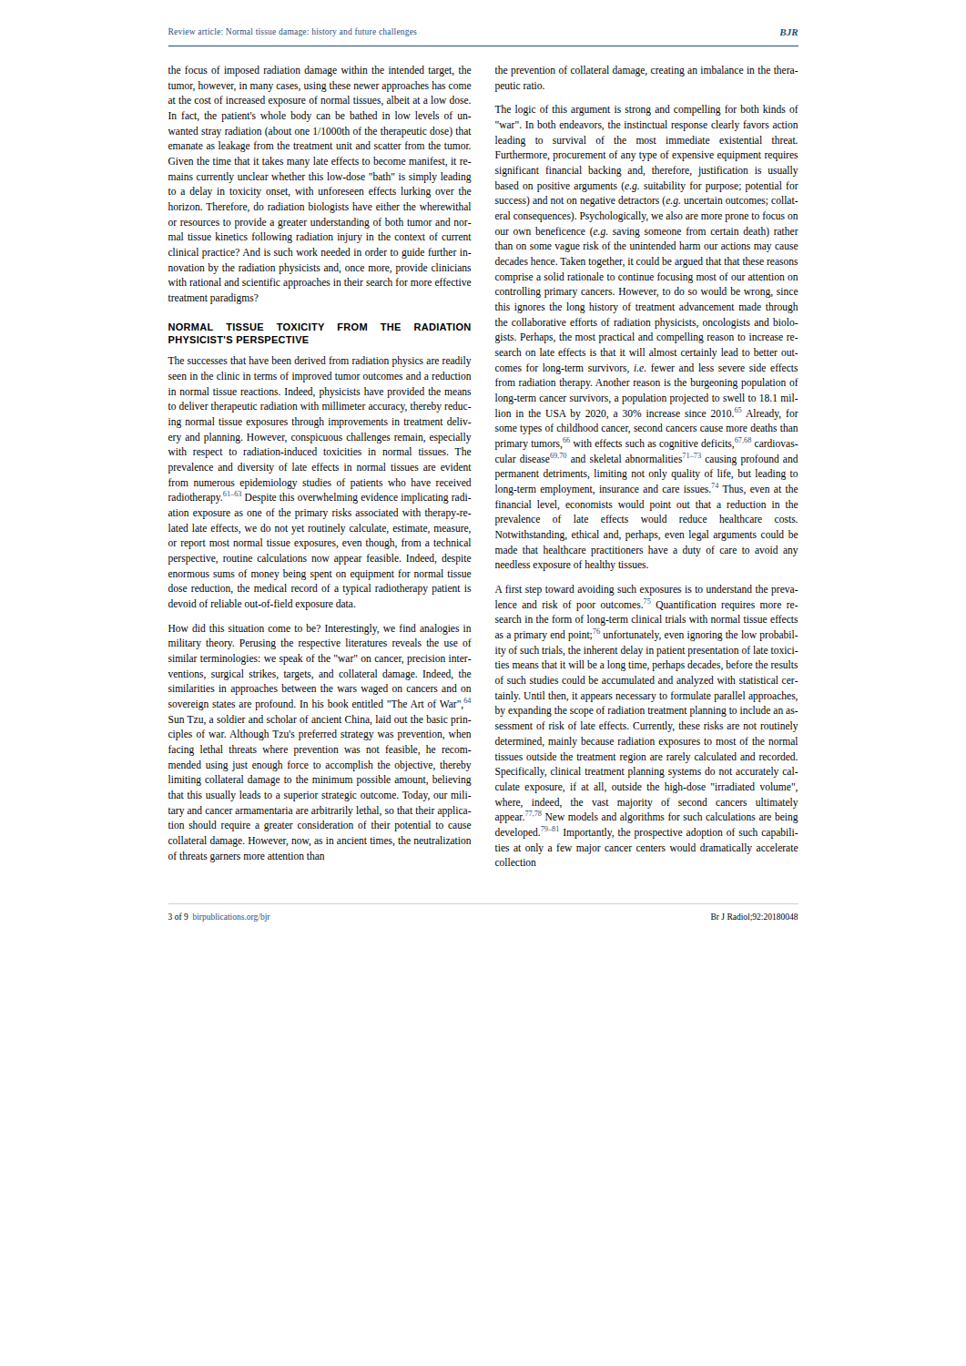Review article: Normal tissue damage: history and future challenges
BJR
the focus of imposed radiation damage within the intended target, the tumor, however, in many cases, using these newer approaches has come at the cost of increased exposure of normal tissues, albeit at a low dose. In fact, the patient's whole body can be bathed in low levels of unwanted stray radiation (about one 1/1000th of the therapeutic dose) that emanate as leakage from the treatment unit and scatter from the tumor. Given the time that it takes many late effects to become manifest, it remains currently unclear whether this low-dose "bath" is simply leading to a delay in toxicity onset, with unforeseen effects lurking over the horizon. Therefore, do radiation biologists have either the wherewithal or resources to provide a greater understanding of both tumor and normal tissue kinetics following radiation injury in the context of current clinical practice? And is such work needed in order to guide further innovation by the radiation physicists and, once more, provide clinicians with rational and scientific approaches in their search for more effective treatment paradigms?
Normal tissue toxicity from the radiation physicist's perspective
The successes that have been derived from radiation physics are readily seen in the clinic in terms of improved tumor outcomes and a reduction in normal tissue reactions. Indeed, physicists have provided the means to deliver therapeutic radiation with millimeter accuracy, thereby reducing normal tissue exposures through improvements in treatment delivery and planning. However, conspicuous challenges remain, especially with respect to radiation-induced toxicities in normal tissues. The prevalence and diversity of late effects in normal tissues are evident from numerous epidemiology studies of patients who have received radiotherapy.61–63 Despite this overwhelming evidence implicating radiation exposure as one of the primary risks associated with therapy-related late effects, we do not yet routinely calculate, estimate, measure, or report most normal tissue exposures, even though, from a technical perspective, routine calculations now appear feasible. Indeed, despite enormous sums of money being spent on equipment for normal tissue dose reduction, the medical record of a typical radiotherapy patient is devoid of reliable out-of-field exposure data.
How did this situation come to be? Interestingly, we find analogies in military theory. Perusing the respective literatures reveals the use of similar terminologies: we speak of the "war" on cancer, precision interventions, surgical strikes, targets, and collateral damage. Indeed, the similarities in approaches between the wars waged on cancers and on sovereign states are profound. In his book entitled "The Art of War",64 Sun Tzu, a soldier and scholar of ancient China, laid out the basic principles of war. Although Tzu's preferred strategy was prevention, when facing lethal threats where prevention was not feasible, he recommended using just enough force to accomplish the objective, thereby limiting collateral damage to the minimum possible amount, believing that this usually leads to a superior strategic outcome. Today, our military and cancer armamentaria are arbitrarily lethal, so that their application should require a greater consideration of their potential to cause collateral damage. However, now, as in ancient times, the neutralization of threats garners more attention than
the prevention of collateral damage, creating an imbalance in the therapeutic ratio.
The logic of this argument is strong and compelling for both kinds of "war". In both endeavors, the instinctual response clearly favors action leading to survival of the most immediate existential threat. Furthermore, procurement of any type of expensive equipment requires significant financial backing and, therefore, justification is usually based on positive arguments (e.g. suitability for purpose; potential for success) and not on negative detractors (e.g. uncertain outcomes; collateral consequences). Psychologically, we also are more prone to focus on our own beneficence (e.g. saving someone from certain death) rather than on some vague risk of the unintended harm our actions may cause decades hence. Taken together, it could be argued that that these reasons comprise a solid rationale to continue focusing most of our attention on controlling primary cancers. However, to do so would be wrong, since this ignores the long history of treatment advancement made through the collaborative efforts of radiation physicists, oncologists and biologists. Perhaps, the most practical and compelling reason to increase research on late effects is that it will almost certainly lead to better outcomes for long-term survivors, i.e. fewer and less severe side effects from radiation therapy. Another reason is the burgeoning population of long-term cancer survivors, a population projected to swell to 18.1 million in the USA by 2020, a 30% increase since 2010.65 Already, for some types of childhood cancer, second cancers cause more deaths than primary tumors,66 with effects such as cognitive deficits,67,68 cardiovascular disease69,70 and skeletal abnormalities71–73 causing profound and permanent detriments, limiting not only quality of life, but leading to long-term employment, insurance and care issues.74 Thus, even at the financial level, economists would point out that a reduction in the prevalence of late effects would reduce healthcare costs. Notwithstanding, ethical and, perhaps, even legal arguments could be made that healthcare practitioners have a duty of care to avoid any needless exposure of healthy tissues.
A first step toward avoiding such exposures is to understand the prevalence and risk of poor outcomes.75 Quantification requires more research in the form of long-term clinical trials with normal tissue effects as a primary end point;76 unfortunately, even ignoring the low probability of such trials, the inherent delay in patient presentation of late toxicities means that it will be a long time, perhaps decades, before the results of such studies could be accumulated and analyzed with statistical certainly. Until then, it appears necessary to formulate parallel approaches, by expanding the scope of radiation treatment planning to include an assessment of risk of late effects. Currently, these risks are not routinely determined, mainly because radiation exposures to most of the normal tissues outside the treatment region are rarely calculated and recorded. Specifically, clinical treatment planning systems do not accurately calculate exposure, if at all, outside the high-dose "irradiated volume", where, indeed, the vast majority of second cancers ultimately appear.77,78 New models and algorithms for such calculations are being developed.79–81 Importantly, the prospective adoption of such capabilities at only a few major cancer centers would dramatically accelerate collection
3 of 9 birpublications.org/bjr
Br J Radiol;92:20180048